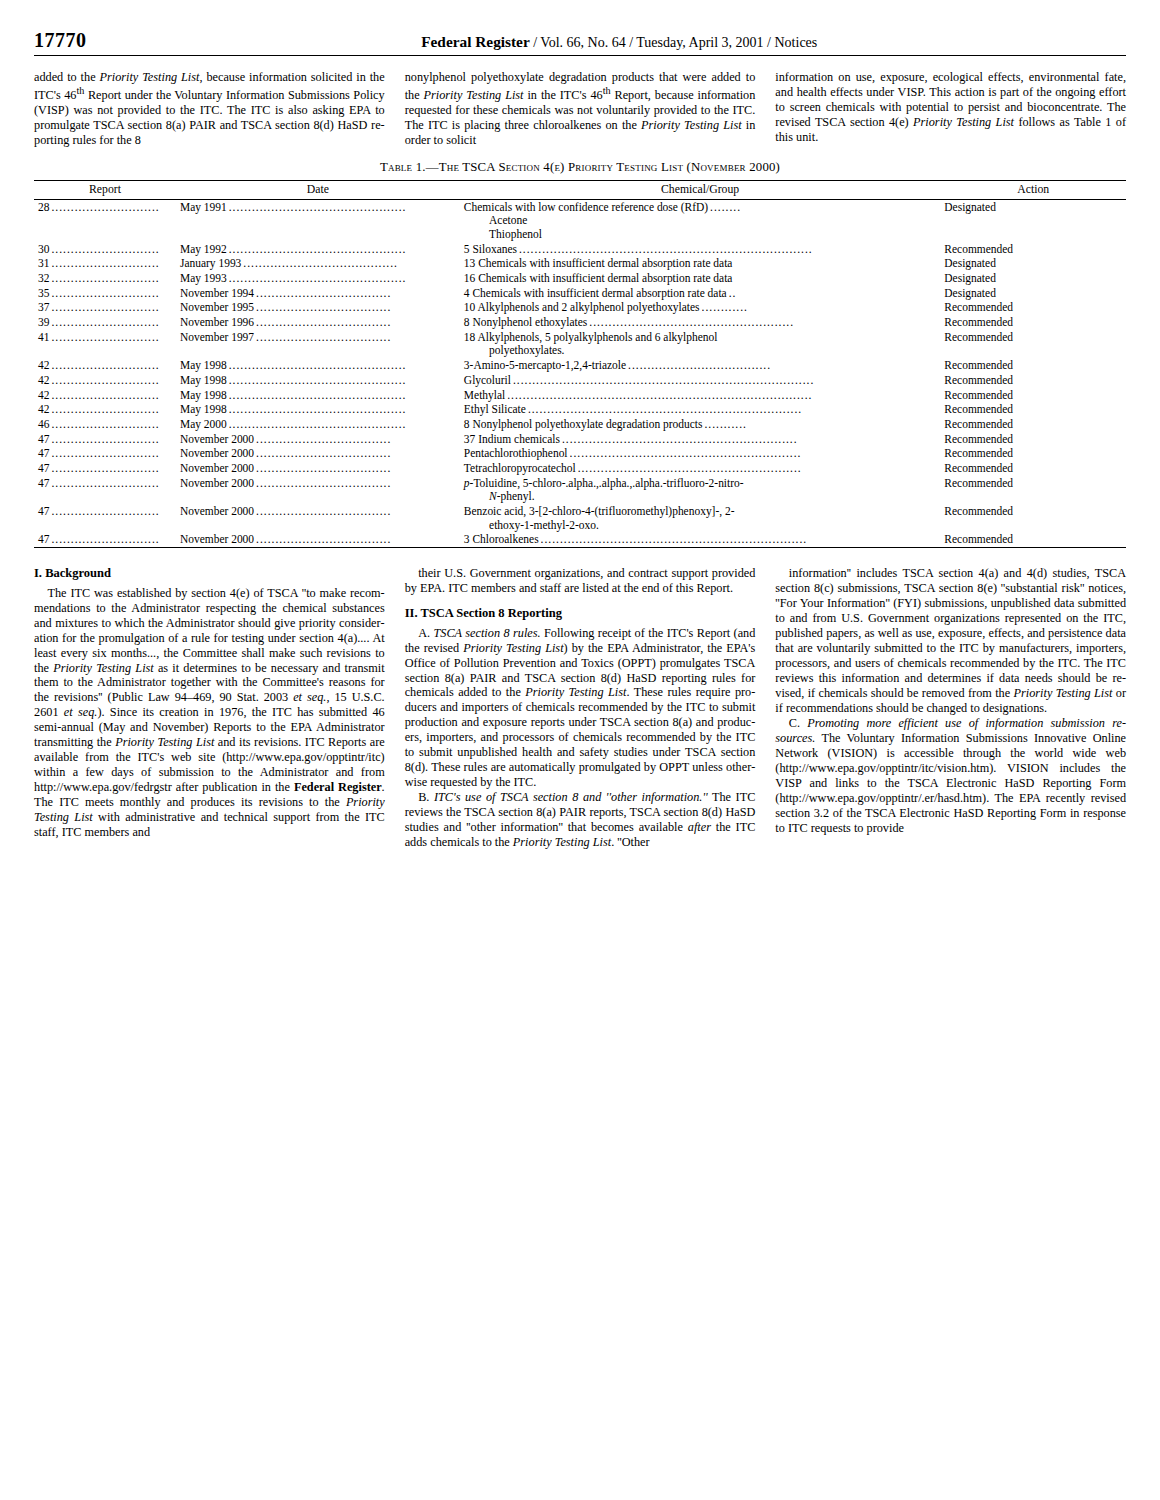17770
Federal Register / Vol. 66, No. 64 / Tuesday, April 3, 2001 / Notices
added to the Priority Testing List, because information solicited in the ITC's 46th Report under the Voluntary Information Submissions Policy (VISP) was not provided to the ITC. The ITC is also asking EPA to promulgate TSCA section 8(a) PAIR and TSCA section 8(d) HaSD reporting rules for the 8
nonylphenol polyethoxylate degradation products that were added to the Priority Testing List in the ITC's 46th Report, because information requested for these chemicals was not voluntarily provided to the ITC. The ITC is placing three chloroalkenes on the Priority Testing List in order to solicit
information on use, exposure, ecological effects, environmental fate, and health effects under VISP. This action is part of the ongoing effort to screen chemicals with potential to persist and bioconcentrate. The revised TSCA section 4(e) Priority Testing List follows as Table 1 of this unit.
Table 1.—The TSCA Section 4(e) Priority Testing List (November 2000)
| Report | Date | Chemical/Group | Action |
| --- | --- | --- | --- |
| 28 ............................ | May 1991 .............................................. | Chemicals with low confidence reference dose (RfD) ........ Acetone Thiophenol | Designated |
| 30 ............................ | May 1992 .............................................. | 5 Siloxanes ............................................................................ | Recommended |
| 31 ............................ | January 1993 ........................................ | 13 Chemicals with insufficient dermal absorption rate data | Designated |
| 32 ............................ | May 1993 .............................................. | 16 Chemicals with insufficient dermal absorption rate data | Designated |
| 35 ............................ | November 1994 ................................... | 4 Chemicals with insufficient dermal absorption rate data .. | Designated |
| 37 ............................ | November 1995 ................................... | 10 Alkylphenols and 2 alkylphenol polyethoxylates ............ | Recommended |
| 39 ............................ | November 1996 ................................... | 8 Nonylphenol ethoxylates ..................................................... | Recommended |
| 41 ............................ | November 1997 ................................... | 18 Alkylphenols, 5 polyalkylphenols and 6 alkylphenol polyethoxylates. | Recommended |
| 42 ............................ | May 1998 .............................................. | 3-Amino-5-mercapto-1,2,4-triazole ..................................... | Recommended |
| 42 ............................ | May 1998 .............................................. | Glycoluril .............................................................................. | Recommended |
| 42 ............................ | May 1998 .............................................. | Methylal ............................................................................... | Recommended |
| 42 ............................ | May 1998 .............................................. | Ethyl Silicate ....................................................................... | Recommended |
| 46 ............................ | May 2000 .............................................. | 8 Nonylphenol polyethoxylate degradation products ........... | Recommended |
| 47 ............................ | November 2000 ................................... | 37 Indium chemicals ............................................................. | Recommended |
| 47 ............................ | November 2000 ................................... | Pentachlorothiophenol ............................................................ | Recommended |
| 47 ............................ | November 2000 ................................... | Tetrachloropyrocatechol .......................................................... | Recommended |
| 47 ............................ | November 2000 ................................... | p -Toluidine, 5-chloro-.alpha.,.alpha.,.alpha.-trifluoro-2-nitro- N -phenyl. | Recommended |
| 47 ............................ | November 2000 ................................... | Benzoic acid, 3-[2-chloro-4-(trifluoromethyl)phenoxy]-, 2- ethoxy-1-methyl-2-oxo. | Recommended |
| 47 ............................ | November 2000 ................................... | 3 Chloroalkenes ..................................................................... | Recommended |
I. Background
The ITC was established by section 4(e) of TSCA ''to make recommendations to the Administrator respecting the chemical substances and mixtures to which the Administrator should give priority consideration for the promulgation of a rule for testing under section 4(a).... At least every six months..., the Committee shall make such revisions to the Priority Testing List as it determines to be necessary and transmit them to the Administrator together with the Committee's reasons for the revisions'' (Public Law 94–469, 90 Stat. 2003 et seq., 15 U.S.C. 2601 et seq.). Since its creation in 1976, the ITC has submitted 46 semi-annual (May and November) Reports to the EPA Administrator transmitting the Priority Testing List and its revisions. ITC Reports are available from the ITC's web site (http://www.epa.gov/opptintr/itc) within a few days of submission to the Administrator and from http://www.epa.gov/fedrgstr after publication in the Federal Register. The ITC meets monthly and produces its revisions to the Priority Testing List with administrative and technical support from the ITC staff, ITC members and
their U.S. Government organizations, and contract support provided by EPA. ITC members and staff are listed at the end of this Report.
II. TSCA Section 8 Reporting
A. TSCA section 8 rules. Following receipt of the ITC's Report (and the revised Priority Testing List) by the EPA Administrator, the EPA's Office of Pollution Prevention and Toxics (OPPT) promulgates TSCA section 8(a) PAIR and TSCA section 8(d) HaSD reporting rules for chemicals added to the Priority Testing List. These rules require producers and importers of chemicals recommended by the ITC to submit production and exposure reports under TSCA section 8(a) and producers, importers, and processors of chemicals recommended by the ITC to submit unpublished health and safety studies under TSCA section 8(d). These rules are automatically promulgated by OPPT unless otherwise requested by the ITC.
B. ITC's use of TSCA section 8 and ''other information.'' The ITC reviews the TSCA section 8(a) PAIR reports, TSCA section 8(d) HaSD studies and ''other information'' that becomes available after the ITC adds chemicals to the Priority Testing List. ''Other
information'' includes TSCA section 4(a) and 4(d) studies, TSCA section 8(c) submissions, TSCA section 8(e) ''substantial risk'' notices, ''For Your Information'' (FYI) submissions, unpublished data submitted to and from U.S. Government organizations represented on the ITC, published papers, as well as use, exposure, effects, and persistence data that are voluntarily submitted to the ITC by manufacturers, importers, processors, and users of chemicals recommended by the ITC. The ITC reviews this information and determines if data needs should be revised, if chemicals should be removed from the Priority Testing List or if recommendations should be changed to designations.
C. Promoting more efficient use of information submission resources. The Voluntary Information Submissions Innovative Online Network (VISION) is accessible through the world wide web (http://www.epa.gov/opptintr/itc/vision.htm). VISION includes the VISP and links to the TSCA Electronic HaSD Reporting Form (http://www.epa.gov/opptintr/.er/hasd.htm). The EPA recently revised section 3.2 of the TSCA Electronic HaSD Reporting Form in response to ITC requests to provide